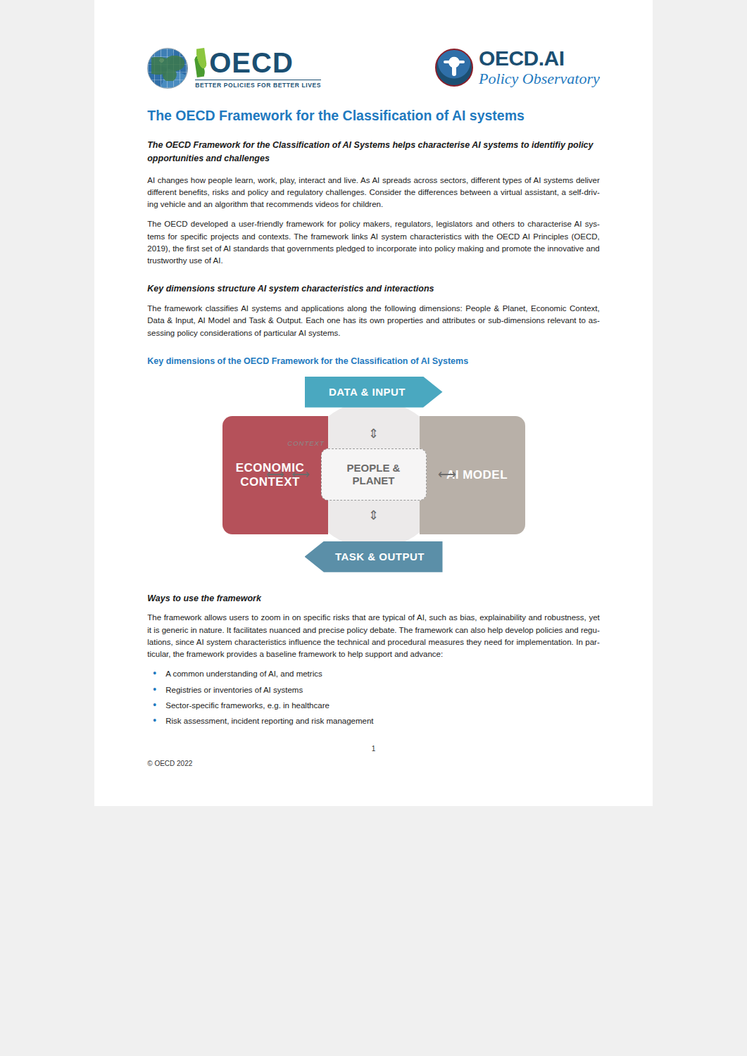OECD
Better policies for better lives
OECD.AI
Policy Observatory
The OECD Framework for the Classification of AI systems
The OECD Framework for the Classification of AI Systems helps characterise AI systems to identifiy policy opportunities and challenges
AI changes how people learn, work, play, interact and live. As AI spreads across sectors, different types of AI systems deliver different benefits, risks and policy and regulatory challenges. Consider the differences between a virtual assistant, a self-driving vehicle and an algorithm that recommends videos for children.
The OECD developed a user-friendly framework for policy makers, regulators, legislators and others to characterise AI systems for specific projects and contexts. The framework links AI system characteristics with the OECD AI Principles (OECD, 2019), the first set of AI standards that governments pledged to incorporate into policy making and promote the innovative and trustworthy use of AI.
Key dimensions structure AI system characteristics and interactions
The framework classifies AI systems and applications along the following dimensions: People & Planet, Economic Context, Data & Input, AI Model and Task & Output. Each one has its own properties and attributes or sub-dimensions relevant to assessing policy considerations of particular AI systems.
Key dimensions of the OECD Framework for the Classification of AI Systems
ECONOMIC
CONTEXT
AI MODEL
DATA & INPUT
TASK & OUTPUT
CONTEXT
PEOPLE &
PLANET
⟷ ⟷ ⟷ ⇕ ⇕
Ways to use the framework
The framework allows users to zoom in on specific risks that are typical of AI, such as bias, explainability and robustness, yet it is generic in nature. It facilitates nuanced and precise policy debate. The framework can also help develop policies and regulations, since AI system characteristics influence the technical and procedural measures they need for implementation. In particular, the framework provides a baseline framework to help support and advance:
A common understanding of AI, and metrics
Registries or inventories of AI systems
Sector-specific frameworks, e.g. in healthcare
Risk assessment, incident reporting and risk management
1
© OECD 2022